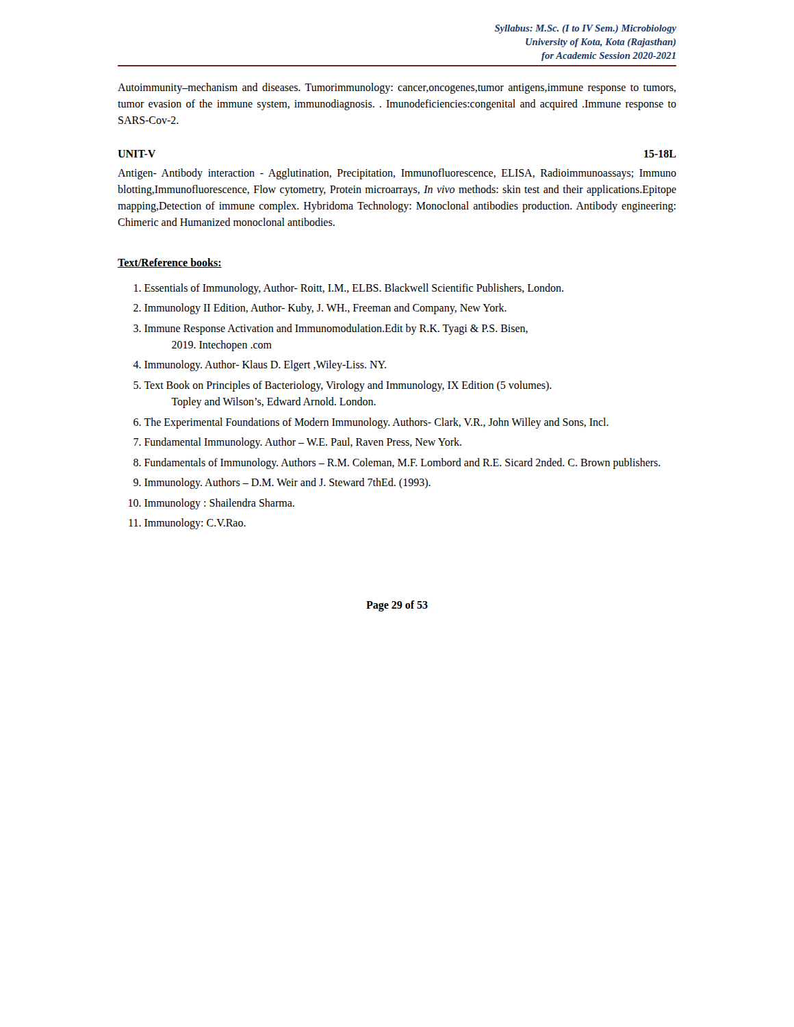Syllabus: M.Sc. (I to IV Sem.) Microbiology University of Kota, Kota (Rajasthan) for Academic Session 2020-2021
Autoimmunity–mechanism and diseases. Tumorimmunology: cancer,oncogenes,tumor antigens,immune response to tumors, tumor evasion of the immune system, immunodiagnosis. . Imunodeficiencies:congenital and acquired .Immune response to SARS-Cov-2.
UNIT-V 15-18L
Antigen- Antibody interaction - Agglutination, Precipitation, Immunofluorescence, ELISA, Radioimmunoassays; Immuno blotting,Immunofluorescence, Flow cytometry, Protein microarrays, In vivo methods: skin test and their applications.Epitope mapping,Detection of immune complex. Hybridoma Technology: Monoclonal antibodies production. Antibody engineering: Chimeric and Humanized monoclonal antibodies.
Text/Reference books:
Essentials of Immunology, Author- Roitt, I.M., ELBS. Blackwell Scientific Publishers, London.
Immunology II Edition, Author- Kuby, J. WH., Freeman and Company, New York.
Immune Response Activation and Immunomodulation.Edit by R.K. Tyagi & P.S. Bisen, 2019. Intechopen .com
Immunology. Author- Klaus D. Elgert ,Wiley-Liss. NY.
Text Book on Principles of Bacteriology, Virology and Immunology, IX Edition (5 volumes). Topley and Wilson’s, Edward Arnold. London.
The Experimental Foundations of Modern Immunology. Authors- Clark, V.R., John Willey and Sons, Incl.
Fundamental Immunology. Author – W.E. Paul, Raven Press, New York.
Fundamentals of Immunology. Authors – R.M. Coleman, M.F. Lombord and R.E. Sicard 2nded. C. Brown publishers.
Immunology. Authors – D.M. Weir and J. Steward 7thEd. (1993).
Immunology : Shailendra Sharma.
Immunology: C.V.Rao.
Page 29 of 53